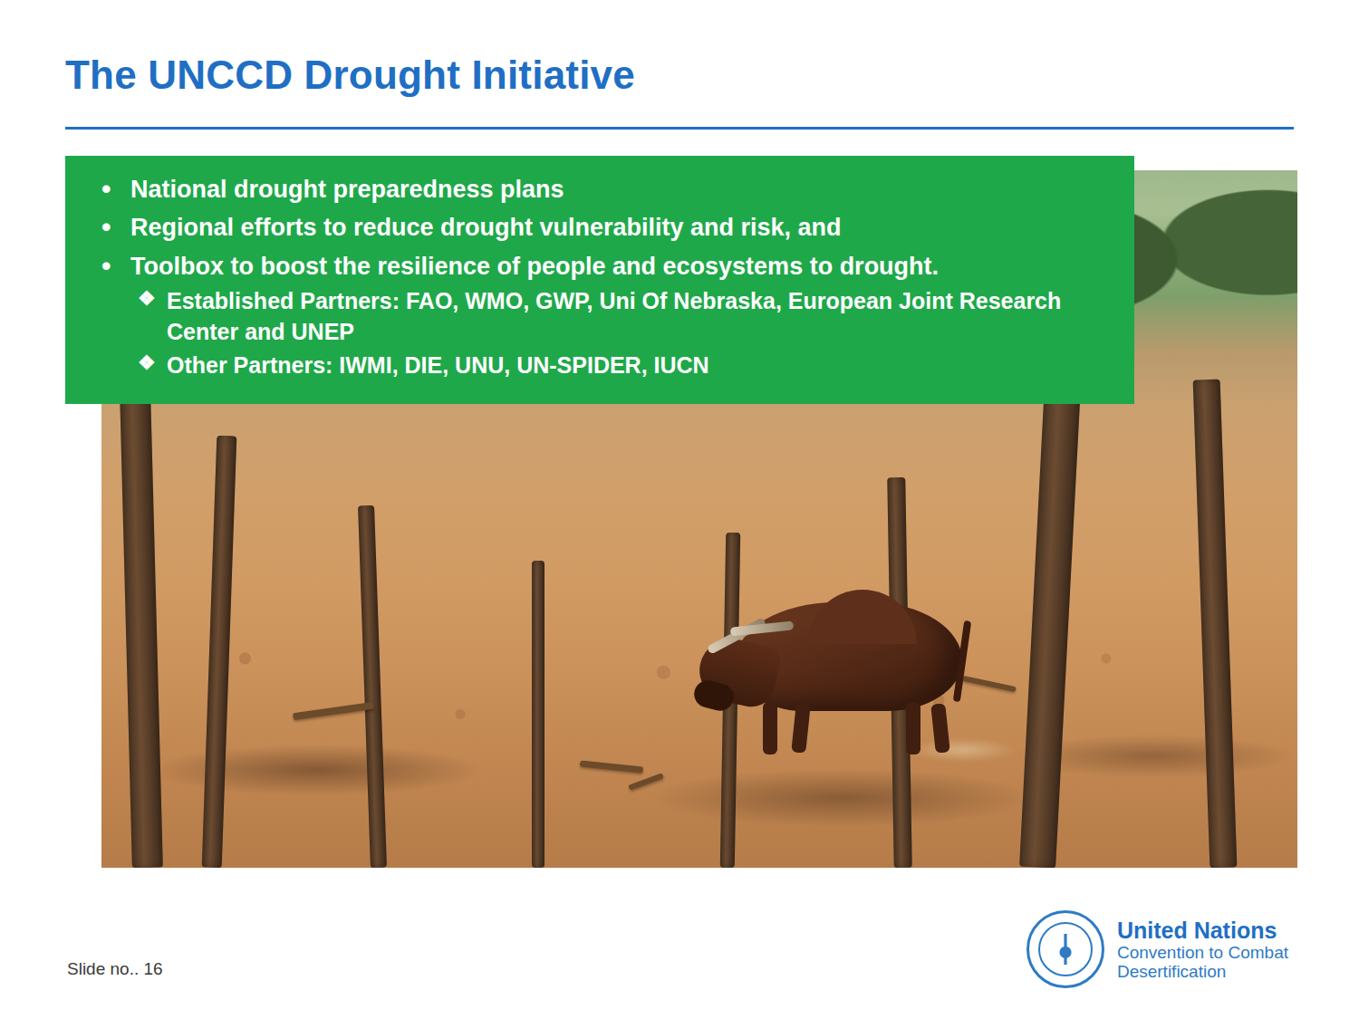The UNCCD Drought Initiative
National drought preparedness plans
Regional efforts to reduce drought vulnerability and risk, and
Toolbox to boost the resilience of people and ecosystems to drought.
Established Partners: FAO, WMO, GWP, Uni Of Nebraska, European Joint Research Center and UNEP
Other Partners: IWMI, DIE, UNU, UN-SPIDER, IUCN
Slide no.. 16
United Nations
Convention to Combat
Desertification